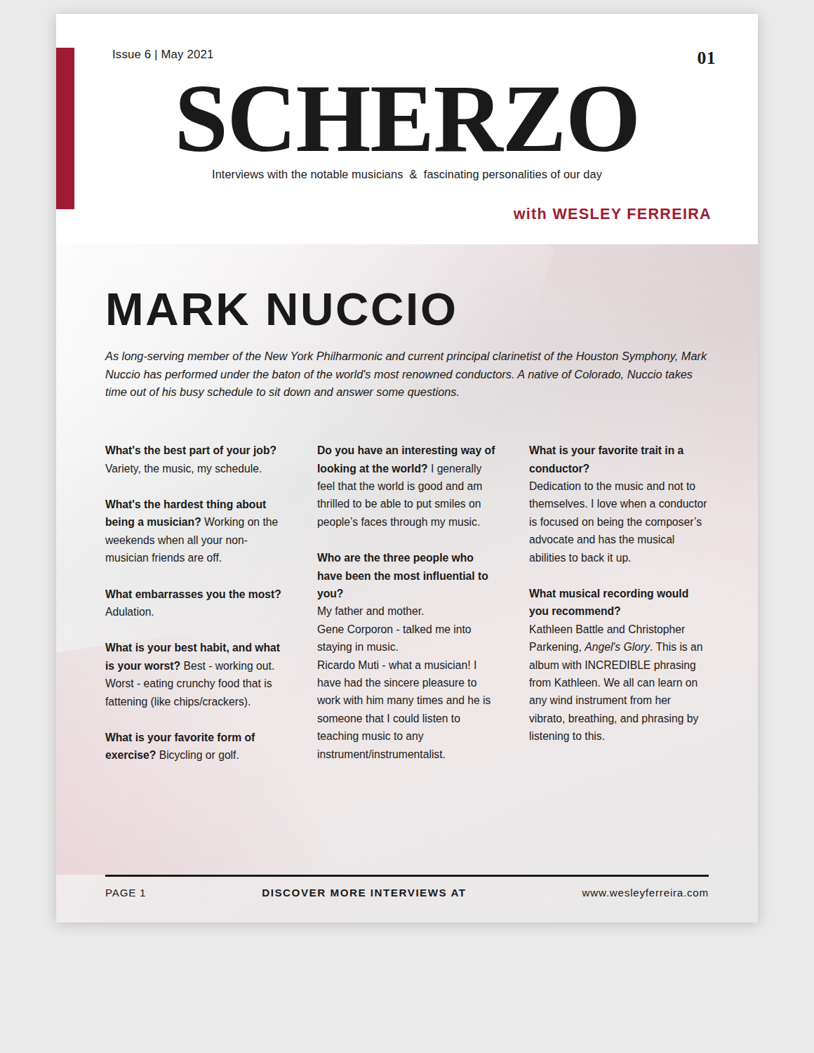Issue 6 | May 2021 01
SCHERZO
Interviews with the notable musicians & fascinating personalities of our day
with WESLEY FERREIRA
MARK NUCCIO
As long-serving member of the New York Philharmonic and current principal clarinetist of the Houston Symphony, Mark Nuccio has performed under the baton of the world's most renowned conductors. A native of Colorado, Nuccio takes time out of his busy schedule to sit down and answer some questions.
What's the best part of your job?
Variety, the music, my schedule.
What's the hardest thing about being a musician? Working on the weekends when all your non-musician friends are off.
What embarrasses you the most?
Adulation.
What is your best habit, and what is your worst? Best - working out. Worst - eating crunchy food that is fattening (like chips/crackers).
What is your favorite form of exercise? Bicycling or golf.
Do you have an interesting way of looking at the world? I generally feel that the world is good and am thrilled to be able to put smiles on people’s faces through my music.
Who are the three people who have been the most influential to you?
My father and mother. Gene Corporon - talked me into staying in music. Ricardo Muti - what a musician! I have had the sincere pleasure to work with him many times and he is someone that I could listen to teaching music to any instrument/instrumentalist.
What is your favorite trait in a conductor?
Dedication to the music and not to themselves. I love when a conductor is focused on being the composer’s advocate and has the musical abilities to back it up.
What musical recording would you recommend?
Kathleen Battle and Christopher Parkening, Angel's Glory. This is an album with INCREDIBLE phrasing from Kathleen. We all can learn on any wind instrument from her vibrato, breathing, and phrasing by listening to this.
PAGE 1 DISCOVER MORE INTERVIEWS AT www.wesleyferreira.com